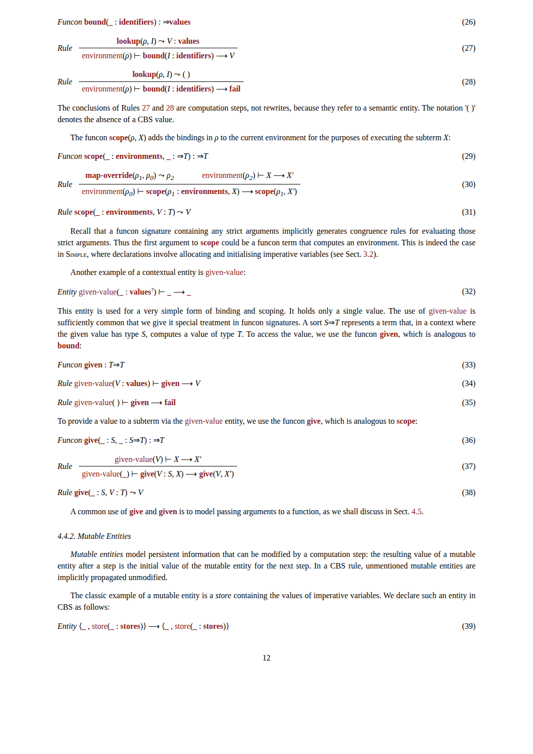Funcon bound(_ : identifiers) : ⇒values
(26)
Rule lookup(ρ, I) ⤳ V : values environment(ρ) ⊢ bound(I : identifiers) ⟶ V
(27)
Rule lookup(ρ, I) ⤳ ( ) environment(ρ) ⊢ bound(I : identifiers) ⟶ fail
(28)
The conclusions of Rules 27 and 28 are computation steps, not rewrites, because they refer to a semantic entity. The notation '( )' denotes the absence of a CBS value.
The funcon scope(ρ, X) adds the bindings in ρ to the current environment for the purposes of executing the subterm X:
Funcon scope(_ : environments, _ : ⇒T) : ⇒T
(29)
Rule map-override(ρ1, ρ0) ⤳ ρ2 environment(ρ2) ⊢ X ⟶ X′ environment(ρ0) ⊢ scope(ρ1 : environments, X) ⟶ scope(ρ1, X′)
(30)
Rule scope(_ : environments, V : T) ⤳ V
(31)
Recall that a funcon signature containing any strict arguments implicitly generates congruence rules for evaluating those strict arguments. Thus the first argument to scope could be a funcon term that computes an environment. This is indeed the case in Simple, where declarations involve allocating and initialising imperative variables (see Sect. 3.2).
Another example of a contextual entity is given-value:
Entity given-value(_ : values?) ⊢ _ ⟶ _
(32)
This entity is used for a very simple form of binding and scoping. It holds only a single value. The use of given-value is sufficiently common that we give it special treatment in funcon signatures. A sort S⇒T represents a term that, in a context where the given value has type S, computes a value of type T. To access the value, we use the funcon given, which is analogous to bound:
Funcon given : T⇒T
(33)
Rule given-value(V : values) ⊢ given ⟶ V
(34)
Rule given-value( ) ⊢ given ⟶ fail
(35)
To provide a value to a subterm via the given-value entity, we use the funcon give, which is analogous to scope:
Funcon give(_ : S, _ : S⇒T) : ⇒T
(36)
Rule given-value(V) ⊢ X ⟶ X′ given-value(_) ⊢ give(V : S, X) ⟶ give(V, X′)
(37)
Rule give(_ : S, V : T) ⤳ V
(38)
A common use of give and given is to model passing arguments to a function, as we shall discuss in Sect. 4.5.
4.4.2. Mutable Entities
Mutable entities model persistent information that can be modified by a computation step: the resulting value of a mutable entity after a step is the initial value of the mutable entity for the next step. In a CBS rule, unmentioned mutable entities are implicitly propagated unmodified.
The classic example of a mutable entity is a store containing the values of imperative variables. We declare such an entity in CBS as follows:
Entity ⟨_ , store(_ : stores)⟩ ⟶ ⟨_ , store(_ : stores)⟩
(39)
12